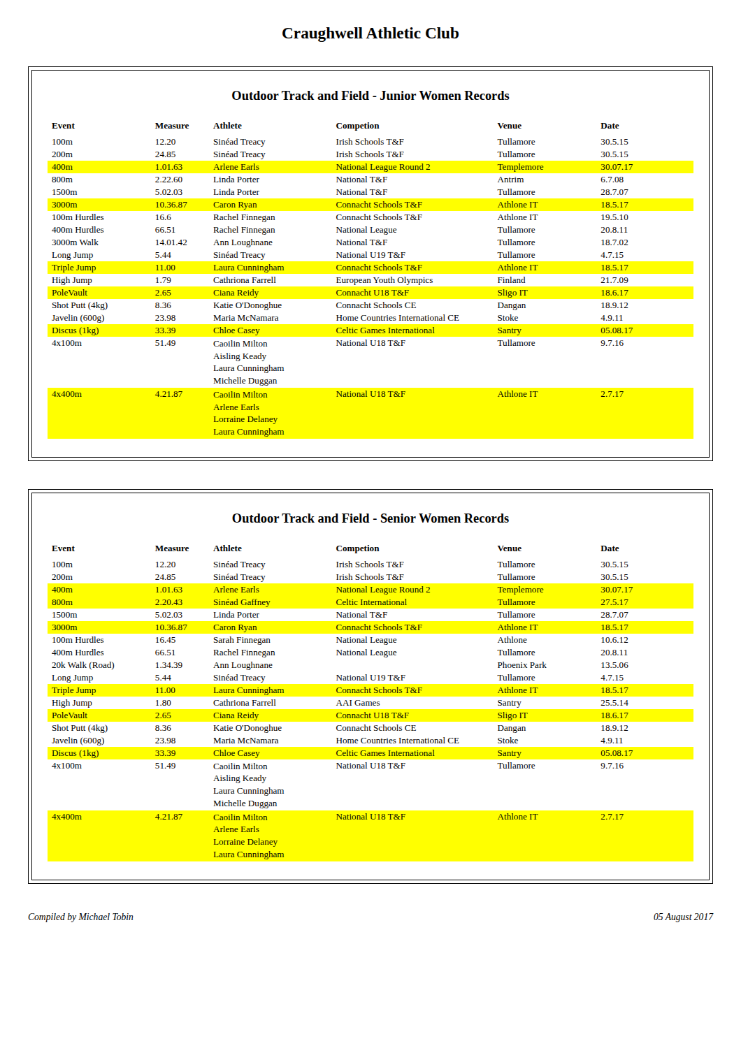Craughwell Athletic Club
Outdoor Track and Field - Junior Women Records
| Event | Measure | Athlete | Competion | Venue | Date |
| --- | --- | --- | --- | --- | --- |
| 100m | 12.20 | Sinéad Treacy | Irish Schools T&F | Tullamore | 30.5.15 |
| 200m | 24.85 | Sinéad Treacy | Irish Schools T&F | Tullamore | 30.5.15 |
| 400m | 1.01.63 | Arlene Earls | National League Round 2 | Templemore | 30.07.17 |
| 800m | 2.22.60 | Linda Porter | National T&F | Antrim | 6.7.08 |
| 1500m | 5.02.03 | Linda Porter | National T&F | Tullamore | 28.7.07 |
| 3000m | 10.36.87 | Caron Ryan | Connacht Schools T&F | Athlone IT | 18.5.17 |
| 100m Hurdles | 16.6 | Rachel Finnegan | Connacht Schools T&F | Athlone IT | 19.5.10 |
| 400m Hurdles | 66.51 | Rachel Finnegan | National League | Tullamore | 20.8.11 |
| 3000m Walk | 14.01.42 | Ann Loughnane | National T&F | Tullamore | 18.7.02 |
| Long Jump | 5.44 | Sinéad Treacy | National U19 T&F | Tullamore | 4.7.15 |
| Triple Jump | 11.00 | Laura Cunningham | Connacht Schools T&F | Athlone IT | 18.5.17 |
| High Jump | 1.79 | Cathriona Farrell | European Youth Olympics | Finland | 21.7.09 |
| PoleVault | 2.65 | Ciana Reidy | Connacht U18 T&F | Sligo IT | 18.6.17 |
| Shot Putt (4kg) | 8.36 | Katie O'Donoghue | Connacht Schools CE | Dangan | 18.9.12 |
| Javelin (600g) | 23.98 | Maria McNamara | Home Countries International CE | Stoke | 4.9.11 |
| Discus (1kg) | 33.39 | Chloe Casey | Celtic Games International | Santry | 05.08.17 |
| 4x100m | 51.49 | Caoilin Milton Aisling Keady Laura Cunningham Michelle Duggan | National U18 T&F | Tullamore | 9.7.16 |
| 4x400m | 4.21.87 | Caoilin Milton Arlene Earls Lorraine Delaney Laura Cunningham | National U18 T&F | Athlone IT | 2.7.17 |
Outdoor Track and Field - Senior Women Records
| Event | Measure | Athlete | Competion | Venue | Date |
| --- | --- | --- | --- | --- | --- |
| 100m | 12.20 | Sinéad Treacy | Irish Schools T&F | Tullamore | 30.5.15 |
| 200m | 24.85 | Sinéad Treacy | Irish Schools T&F | Tullamore | 30.5.15 |
| 400m | 1.01.63 | Arlene Earls | National League Round 2 | Templemore | 30.07.17 |
| 800m | 2.20.43 | Sinéad Gaffney | Celtic International | Tullamore | 27.5.17 |
| 1500m | 5.02.03 | Linda Porter | National T&F | Tullamore | 28.7.07 |
| 3000m | 10.36.87 | Caron Ryan | Connacht Schools T&F | Athlone IT | 18.5.17 |
| 100m Hurdles | 16.45 | Sarah Finnegan | National League | Athlone | 10.6.12 |
| 400m Hurdles | 66.51 | Rachel Finnegan | National League | Tullamore | 20.8.11 |
| 20k Walk (Road) | 1.34.39 | Ann Loughnane | | Phoenix Park | 13.5.06 |
| Long Jump | 5.44 | Sinéad Treacy | National U19 T&F | Tullamore | 4.7.15 |
| Triple Jump | 11.00 | Laura Cunningham | Connacht Schools T&F | Athlone IT | 18.5.17 |
| High Jump | 1.80 | Cathriona Farrell | AAI Games | Santry | 25.5.14 |
| PoleVault | 2.65 | Ciana Reidy | Connacht U18 T&F | Sligo IT | 18.6.17 |
| Shot Putt (4kg) | 8.36 | Katie O'Donoghue | Connacht Schools CE | Dangan | 18.9.12 |
| Javelin (600g) | 23.98 | Maria McNamara | Home Countries International CE | Stoke | 4.9.11 |
| Discus (1kg) | 33.39 | Chloe Casey | Celtic Games International | Santry | 05.08.17 |
| 4x100m | 51.49 | Caoilin Milton Aisling Keady Laura Cunningham Michelle Duggan | National U18 T&F | Tullamore | 9.7.16 |
| 4x400m | 4.21.87 | Caoilin Milton Arlene Earls Lorraine Delaney Laura Cunningham | National U18 T&F | Athlone IT | 2.7.17 |
Compiled by Michael Tobin 05 August 2017